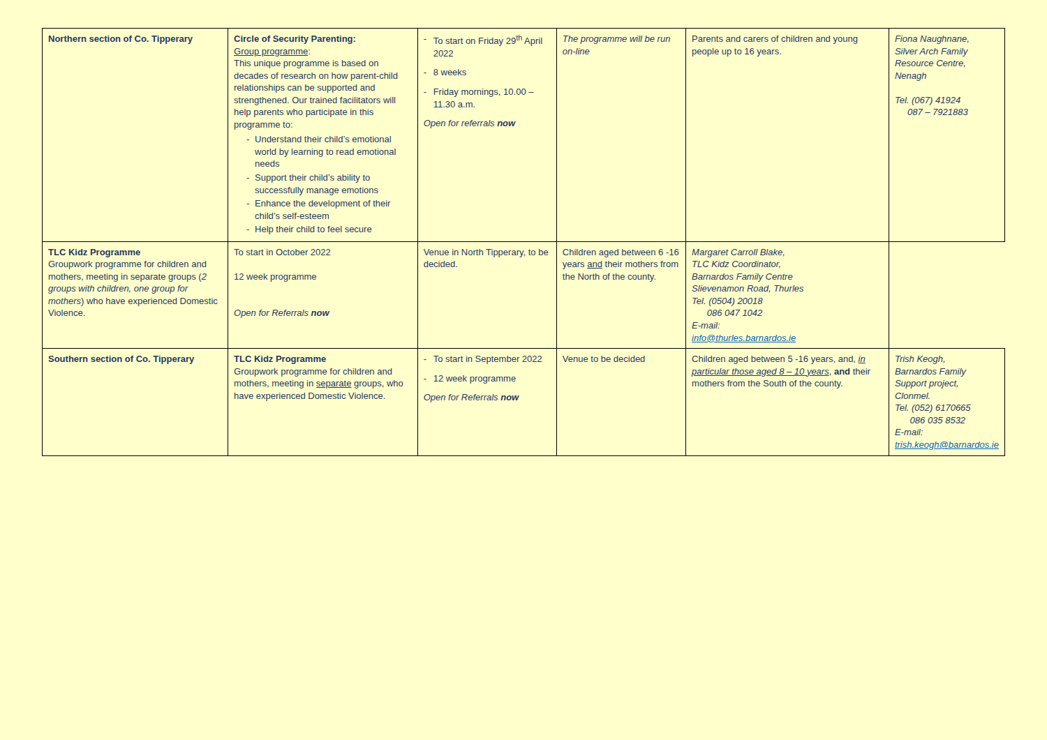| Northern section of Co. Tipperary | Circle of Security Parenting: Group programme : This unique programme is based on decades of research on how parent-child relationships can be supported and strengthened. Our trained facilitators will help parents who participate in this programme to: Understand their child’s emotional world by learning to read emotional needs Support their child’s ability to successfully manage emotions Enhance the development of their child’s self-esteem Help their child to feel secure | To start on Friday 29 th April 2022 8 weeks Friday mornings, 10.00 – 11.30 a.m. Open for referrals now | The programme will be run on-line | Parents and carers of children and young people up to 16 years. | Fiona Naughnane, Silver Arch Family Resource Centre, Nenagh Tel. (067) 41924 087 – 7921883 |
| TLC Kidz Programme Groupwork programme for children and mothers, meeting in separate groups ( 2 groups with children, one group for mothers ) who have experienced Domestic Violence. | To start in October 2022 12 week programme Open for Referrals now | Venue in North Tipperary, to be decided. | Children aged between 6 -16 years and their mothers from the North of the county. | Margaret Carroll Blake, TLC Kidz Coordinator, Barnardos Family Centre Slievenamon Road, Thurles Tel. (0504) 20018 086 047 1042 E-mail: info@thurles.barnardos.ie |
| Southern section of Co. Tipperary | TLC Kidz Programme Groupwork programme for children and mothers, meeting in separate groups, who have experienced Domestic Violence. | To start in September 2022 12 week programme Open for Referrals now | Venue to be decided | Children aged between 5 -16 years, and, in particular those aged 8 – 10 years , and their mothers from the South of the county. | Trish Keogh, Barnardos Family Support project, Clonmel. Tel. (052) 6170665 086 035 8532 E-mail: trish.keogh@barnardos.ie |